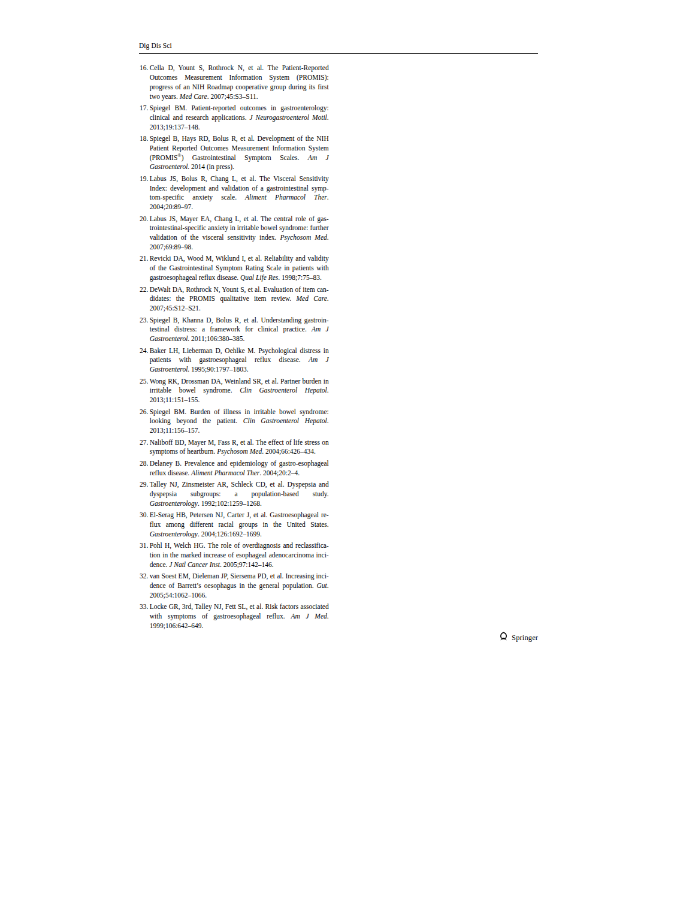Dig Dis Sci
16. Cella D, Yount S, Rothrock N, et al. The Patient-Reported Outcomes Measurement Information System (PROMIS): progress of an NIH Roadmap cooperative group during its first two years. Med Care. 2007;45:S3–S11.
17. Spiegel BM. Patient-reported outcomes in gastroenterology: clinical and research applications. J Neurogastroenterol Motil. 2013;19:137–148.
18. Spiegel B, Hays RD, Bolus R, et al. Development of the NIH Patient Reported Outcomes Measurement Information System (PROMIS®) Gastrointestinal Symptom Scales. Am J Gastroenterol. 2014 (in press).
19. Labus JS, Bolus R, Chang L, et al. The Visceral Sensitivity Index: development and validation of a gastrointestinal symptom-specific anxiety scale. Aliment Pharmacol Ther. 2004;20:89–97.
20. Labus JS, Mayer EA, Chang L, et al. The central role of gastrointestinal-specific anxiety in irritable bowel syndrome: further validation of the visceral sensitivity index. Psychosom Med. 2007;69:89–98.
21. Revicki DA, Wood M, Wiklund I, et al. Reliability and validity of the Gastrointestinal Symptom Rating Scale in patients with gastroesophageal reflux disease. Qual Life Res. 1998;7:75–83.
22. DeWalt DA, Rothrock N, Yount S, et al. Evaluation of item candidates: the PROMIS qualitative item review. Med Care. 2007;45:S12–S21.
23. Spiegel B, Khanna D, Bolus R, et al. Understanding gastrointestinal distress: a framework for clinical practice. Am J Gastroenterol. 2011;106:380–385.
24. Baker LH, Lieberman D, Oehlke M. Psychological distress in patients with gastroesophageal reflux disease. Am J Gastroenterol. 1995;90:1797–1803.
25. Wong RK, Drossman DA, Weinland SR, et al. Partner burden in irritable bowel syndrome. Clin Gastroenterol Hepatol. 2013;11:151–155.
26. Spiegel BM. Burden of illness in irritable bowel syndrome: looking beyond the patient. Clin Gastroenterol Hepatol. 2013;11:156–157.
27. Naliboff BD, Mayer M, Fass R, et al. The effect of life stress on symptoms of heartburn. Psychosom Med. 2004;66:426–434.
28. Delaney B. Prevalence and epidemiology of gastro-esophageal reflux disease. Aliment Pharmacol Ther. 2004;20:2–4.
29. Talley NJ, Zinsmeister AR, Schleck CD, et al. Dyspepsia and dyspepsia subgroups: a population-based study. Gastroenterology. 1992;102:1259–1268.
30. El-Serag HB, Petersen NJ, Carter J, et al. Gastroesophageal reflux among different racial groups in the United States. Gastroenterology. 2004;126:1692–1699.
31. Pohl H, Welch HG. The role of overdiagnosis and reclassification in the marked increase of esophageal adenocarcinoma incidence. J Natl Cancer Inst. 2005;97:142–146.
32. van Soest EM, Dieleman JP, Siersema PD, et al. Increasing incidence of Barrett’s oesophagus in the general population. Gut. 2005;54:1062–1066.
33. Locke GR, 3rd, Talley NJ, Fett SL, et al. Risk factors associated with symptoms of gastroesophageal reflux. Am J Med. 1999;106:642–649.
Springer